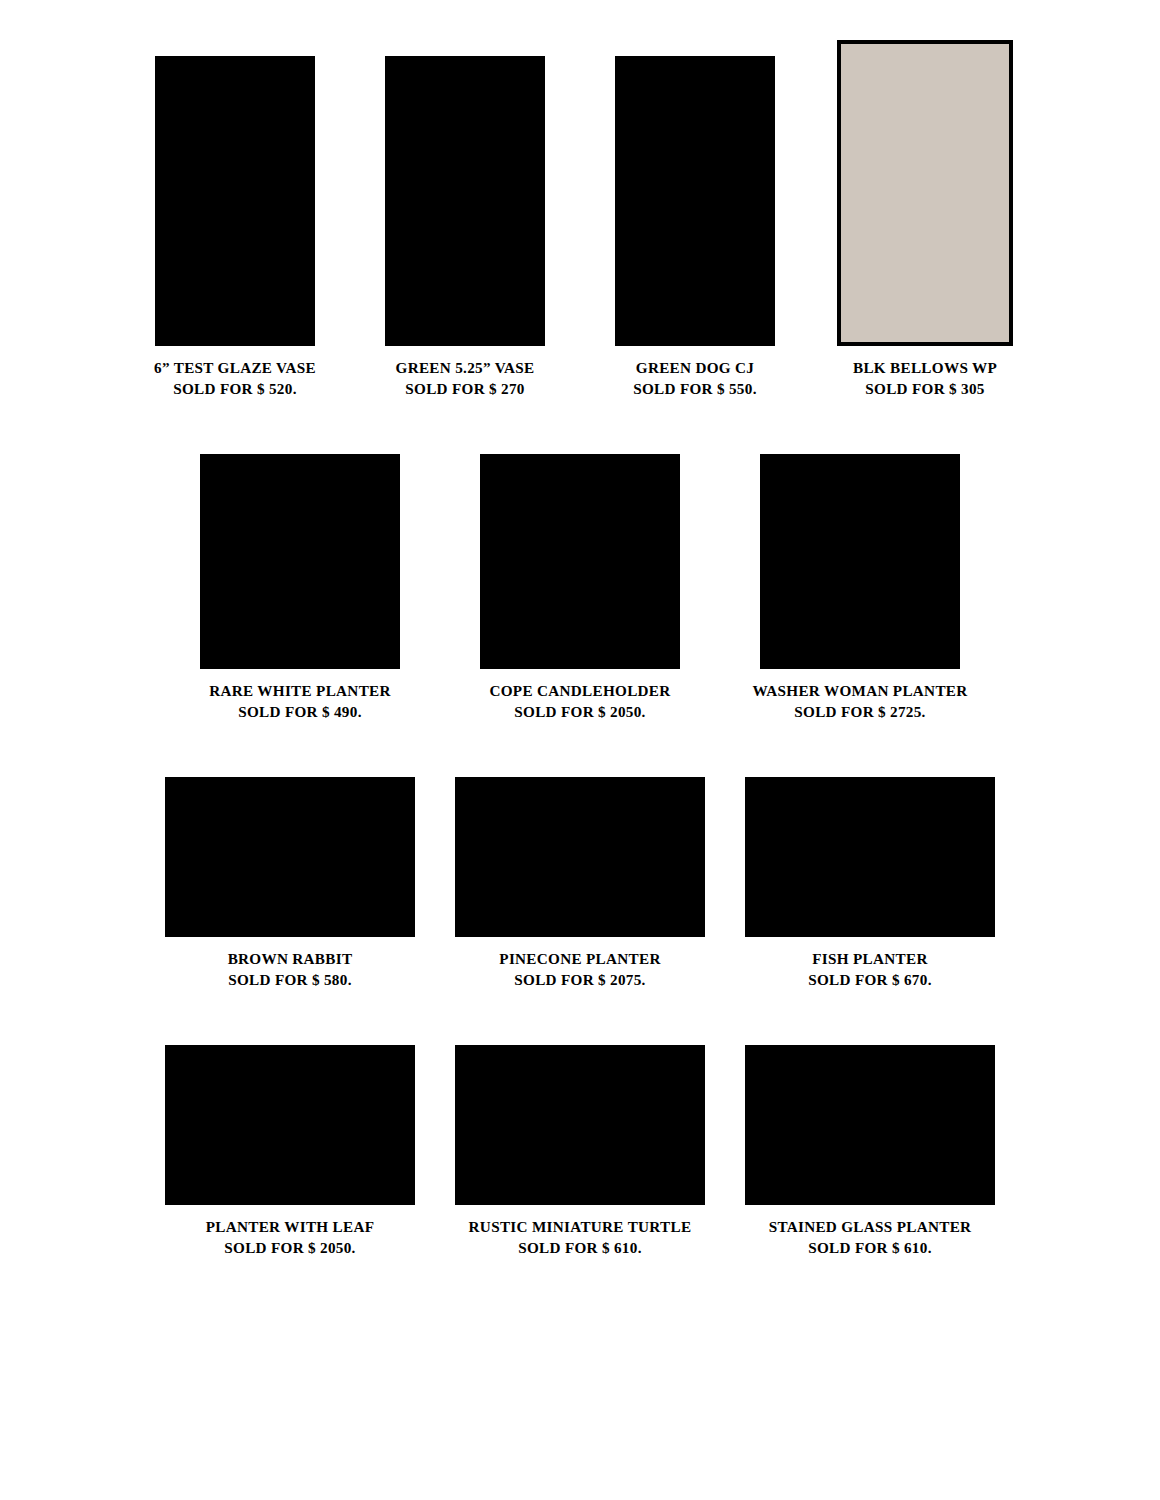6” Test Glaze Vase
Sold for $ 520.
Green 5.25” Vase
Sold for $ 270
Green Dog CJ
Sold for $ 550.
Blk Bellows WP
Sold for $ 305
Rare White Planter
Sold for $ 490.
Cope Candleholder
Sold for $ 2050.
Washer Woman Planter
Sold for $ 2725.
Brown Rabbit
Sold for $ 580.
Pinecone Planter
Sold for $ 2075.
Fish Planter
Sold for $ 670.
Planter with Leaf
Sold for $ 2050.
Rustic Miniature Turtle
Sold for $ 610.
Stained Glass Planter
Sold for $ 610.